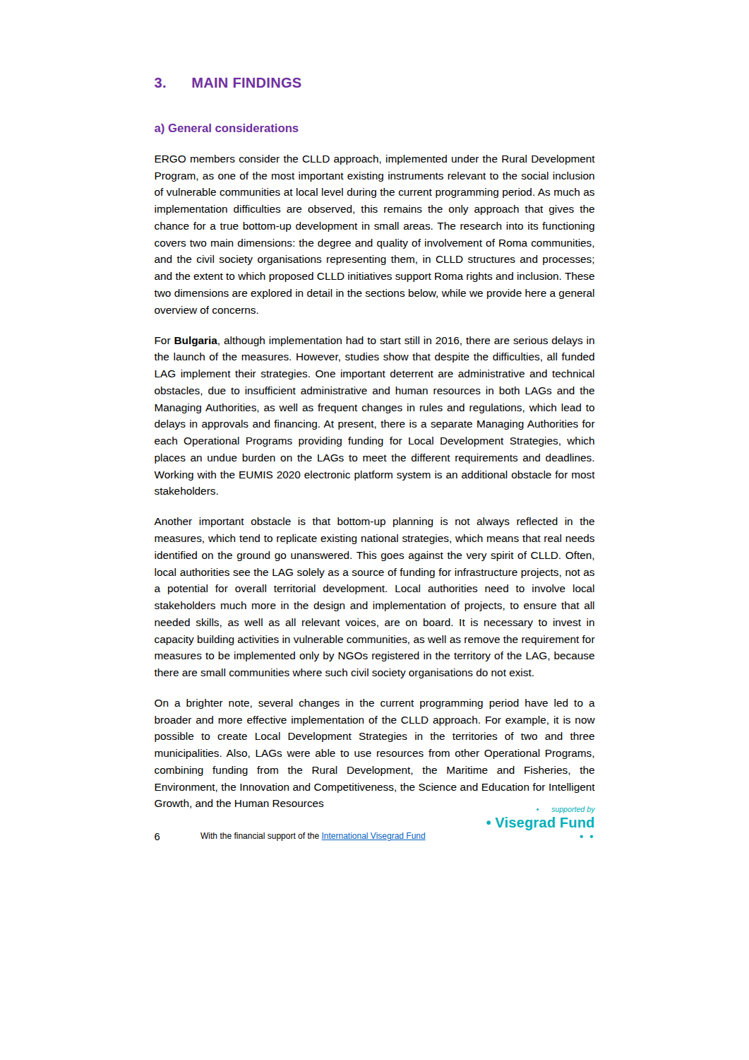3. MAIN FINDINGS
a) General considerations
ERGO members consider the CLLD approach, implemented under the Rural Development Program, as one of the most important existing instruments relevant to the social inclusion of vulnerable communities at local level during the current programming period. As much as implementation difficulties are observed, this remains the only approach that gives the chance for a true bottom-up development in small areas. The research into its functioning covers two main dimensions: the degree and quality of involvement of Roma communities, and the civil society organisations representing them, in CLLD structures and processes; and the extent to which proposed CLLD initiatives support Roma rights and inclusion. These two dimensions are explored in detail in the sections below, while we provide here a general overview of concerns.
For Bulgaria, although implementation had to start still in 2016, there are serious delays in the launch of the measures. However, studies show that despite the difficulties, all funded LAG implement their strategies. One important deterrent are administrative and technical obstacles, due to insufficient administrative and human resources in both LAGs and the Managing Authorities, as well as frequent changes in rules and regulations, which lead to delays in approvals and financing. At present, there is a separate Managing Authorities for each Operational Programs providing funding for Local Development Strategies, which places an undue burden on the LAGs to meet the different requirements and deadlines. Working with the EUMIS 2020 electronic platform system is an additional obstacle for most stakeholders.
Another important obstacle is that bottom-up planning is not always reflected in the measures, which tend to replicate existing national strategies, which means that real needs identified on the ground go unanswered. This goes against the very spirit of CLLD. Often, local authorities see the LAG solely as a source of funding for infrastructure projects, not as a potential for overall territorial development. Local authorities need to involve local stakeholders much more in the design and implementation of projects, to ensure that all needed skills, as well as all relevant voices, are on board. It is necessary to invest in capacity building activities in vulnerable communities, as well as remove the requirement for measures to be implemented only by NGOs registered in the territory of the LAG, because there are small communities where such civil society organisations do not exist.
On a brighter note, several changes in the current programming period have led to a broader and more effective implementation of the CLLD approach. For example, it is now possible to create Local Development Strategies in the territories of two and three municipalities. Also, LAGs were able to use resources from other Operational Programs, combining funding from the Rural Development, the Maritime and Fisheries, the Environment, the Innovation and Competitiveness, the Science and Education for Intelligent Growth, and the Human Resources
6
With the financial support of the International Visegrad Fund
• supported by
• Visegrad Fund
• •